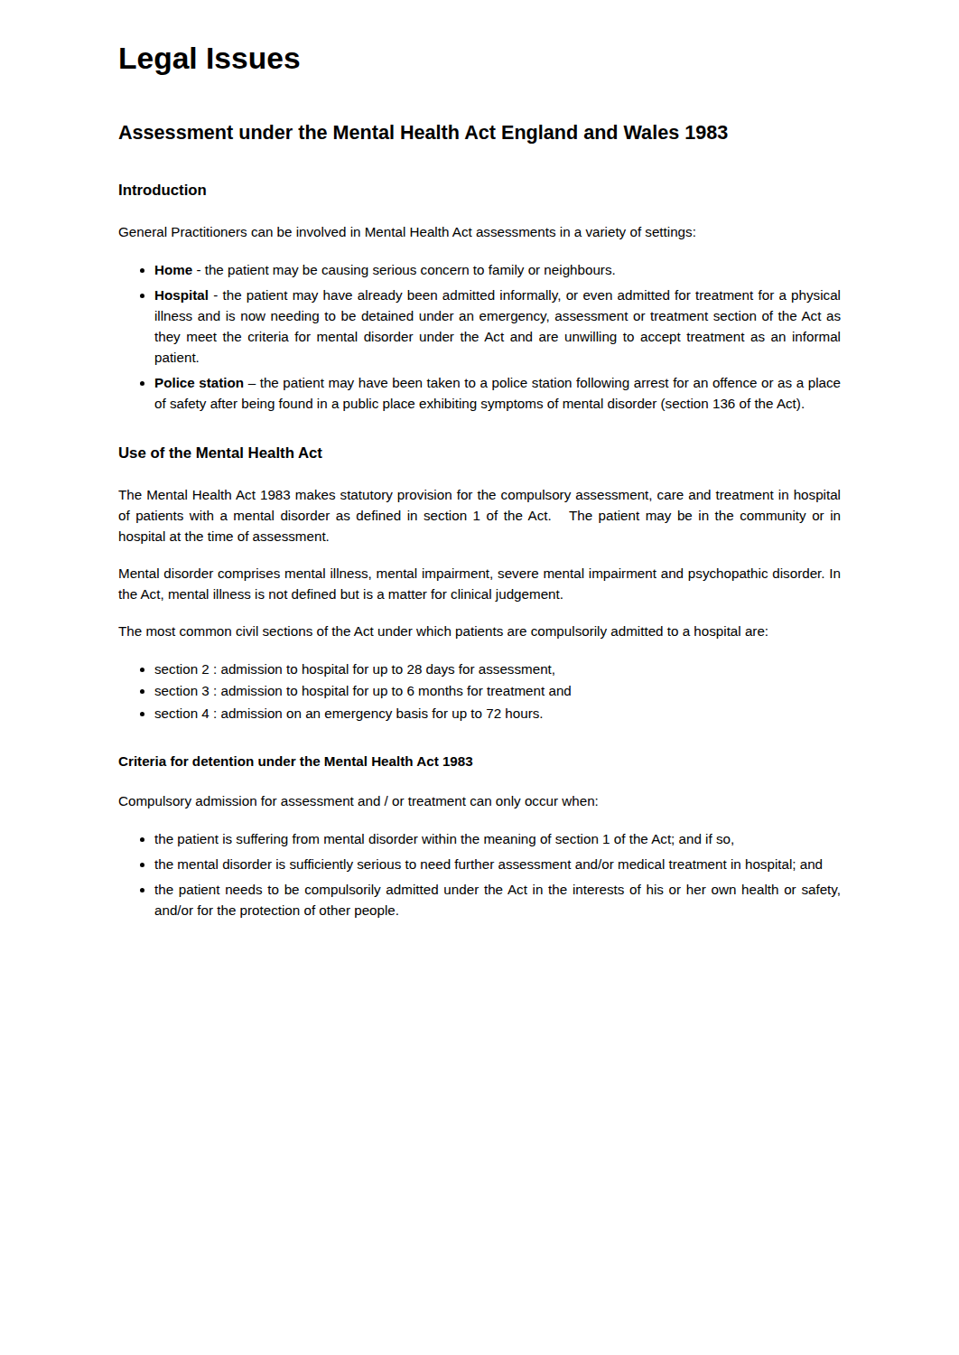Legal Issues
Assessment under the Mental Health Act England and Wales 1983
Introduction
General Practitioners can be involved in Mental Health Act assessments in a variety of settings:
Home - the patient may be causing serious concern to family or neighbours.
Hospital - the patient may have already been admitted informally, or even admitted for treatment for a physical illness and is now needing to be detained under an emergency, assessment or treatment section of the Act as they meet the criteria for mental disorder under the Act and are unwilling to accept treatment as an informal patient.
Police station – the patient may have been taken to a police station following arrest for an offence or as a place of safety after being found in a public place exhibiting symptoms of mental disorder (section 136 of the Act).
Use of the Mental Health Act
The Mental Health Act 1983 makes statutory provision for the compulsory assessment, care and treatment in hospital of patients with a mental disorder as defined in section 1 of the Act. The patient may be in the community or in hospital at the time of assessment.
Mental disorder comprises mental illness, mental impairment, severe mental impairment and psychopathic disorder. In the Act, mental illness is not defined but is a matter for clinical judgement.
The most common civil sections of the Act under which patients are compulsorily admitted to a hospital are:
section 2 : admission to hospital for up to 28 days for assessment,
section 3 : admission to hospital for up to 6 months for treatment and
section 4 : admission on an emergency basis for up to 72 hours.
Criteria for detention under the Mental Health Act 1983
Compulsory admission for assessment and / or treatment can only occur when:
the patient is suffering from mental disorder within the meaning of section 1 of the Act; and if so,
the mental disorder is sufficiently serious to need further assessment and/or medical treatment in hospital; and
the patient needs to be compulsorily admitted under the Act in the interests of his or her own health or safety, and/or for the protection of other people.